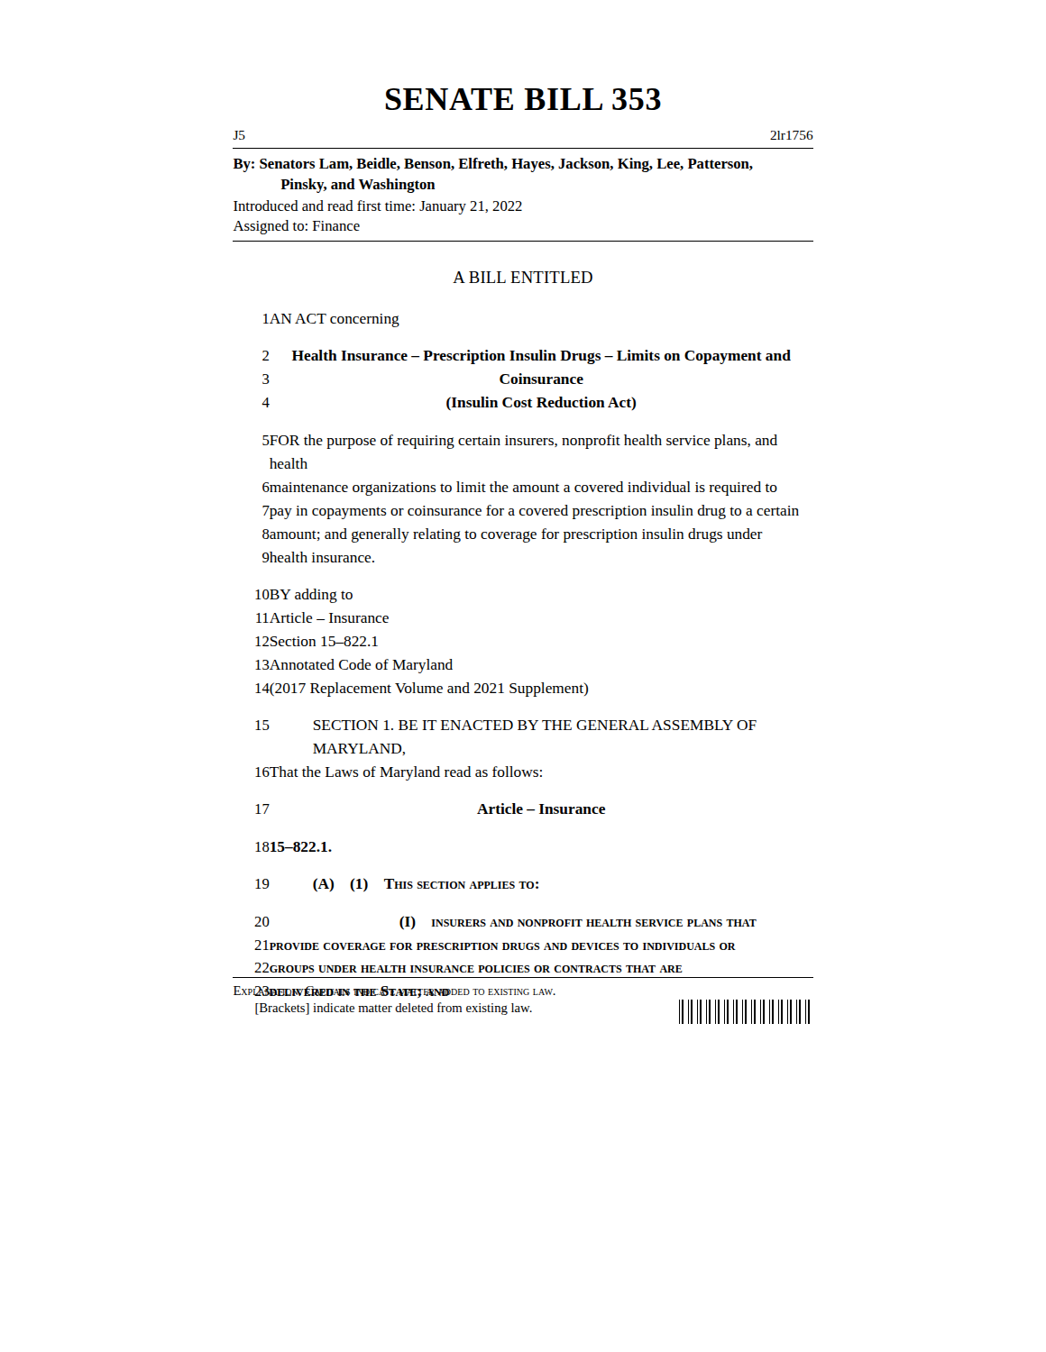SENATE BILL 353
J5 2lr1756
By: Senators Lam, Beidle, Benson, Elfreth, Hayes, Jackson, King, Lee, Patterson, Pinsky, and Washington
Introduced and read first time: January 21, 2022
Assigned to: Finance
A BILL ENTITLED
| 1 | AN ACT concerning |
| 2 | Health Insurance – Prescription Insulin Drugs – Limits on Copayment and |
| 3 | Coinsurance |
| 4 | (Insulin Cost Reduction Act) |
| 5 | FOR the purpose of requiring certain insurers, nonprofit health service plans, and health |
| 6 | maintenance organizations to limit the amount a covered individual is required to |
| 7 | pay in copayments or coinsurance for a covered prescription insulin drug to a certain |
| 8 | amount; and generally relating to coverage for prescription insulin drugs under |
| 9 | health insurance. |
| 10 | BY adding to |
| 11 | Article – Insurance |
| 12 | Section 15–822.1 |
| 13 | Annotated Code of Maryland |
| 14 | (2017 Replacement Volume and 2021 Supplement) |
| 15 | SECTION 1. BE IT ENACTED BY THE GENERAL ASSEMBLY OF MARYLAND, |
| 16 | That the Laws of Maryland read as follows: |
| 17 | Article – Insurance |
| 18 | 15–822.1. |
| 19 | (A) (1) This section applies to: |
| 20 | (I) insurers and nonprofit health service plans that |
| 21 | provide coverage for prescription drugs and devices to individuals or |
| 22 | groups under health insurance policies or contracts that are |
| 23 | delivered in the State; and |
Explanation: Capitals indicate matter added to existing law.
[Brackets] indicate matter deleted from existing law.